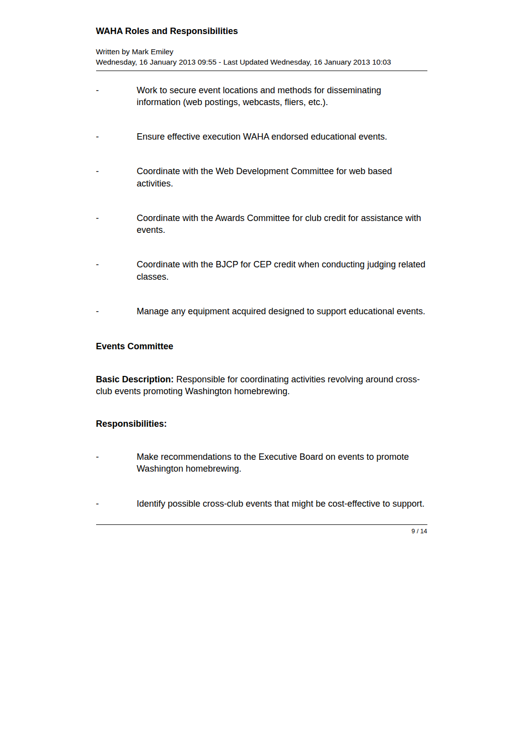WAHA Roles and Responsibilities
Written by Mark Emiley
Wednesday, 16 January 2013 09:55 - Last Updated Wednesday, 16 January 2013 10:03
-Work to secure event locations and methods for disseminating information (web postings, webcasts, fliers, etc.).
-Ensure effective execution WAHA endorsed educational events.
-Coordinate with the Web Development Committee for web based activities.
-Coordinate with the Awards Committee for club credit for assistance with events.
-Coordinate with the BJCP for CEP credit when conducting judging related classes.
-Manage any equipment acquired designed to support educational events.
Events Committee
Basic Description: Responsible for coordinating activities revolving around cross-club events promoting Washington homebrewing.
Responsibilities:
-Make recommendations to the Executive Board on events to promote Washington homebrewing.
-Identify possible cross-club events that might be cost-effective to support.
9 / 14